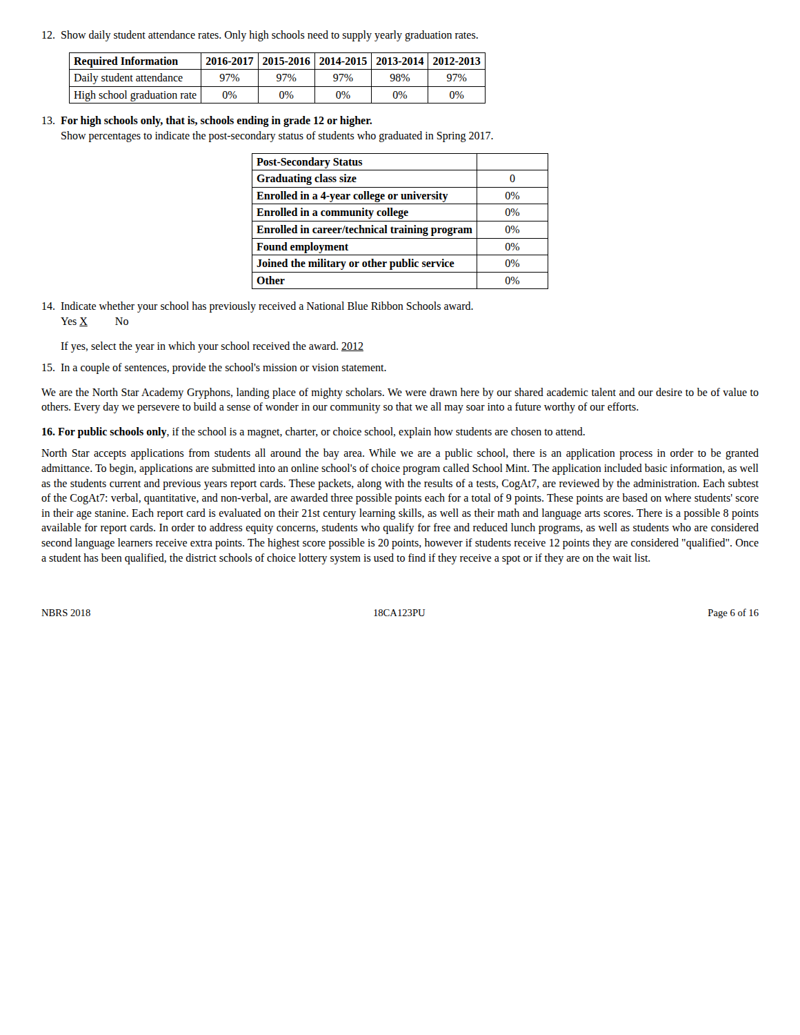12.
Show daily student attendance rates. Only high schools need to supply yearly graduation rates.
| Required Information | 2016-2017 | 2015-2016 | 2014-2015 | 2013-2014 | 2012-2013 |
| --- | --- | --- | --- | --- | --- |
| Daily student attendance | 97% | 97% | 97% | 98% | 97% |
| High school graduation rate | 0% | 0% | 0% | 0% | 0% |
13.
For high schools only, that is, schools ending in grade 12 or higher.
Show percentages to indicate the post-secondary status of students who graduated in Spring 2017.
| Post-Secondary Status | |
| Graduating class size | 0 |
| Enrolled in a 4-year college or university | 0% |
| Enrolled in a community college | 0% |
| Enrolled in career/technical training program | 0% |
| Found employment | 0% |
| Joined the military or other public service | 0% |
| Other | 0% |
14.
Indicate whether your school has previously received a National Blue Ribbon Schools award.
Yes X No
If yes, select the year in which your school received the award. 2012
15.
In a couple of sentences, provide the school's mission or vision statement.
We are the North Star Academy Gryphons, landing place of mighty scholars. We were drawn here by our shared academic talent and our desire to be of value to others. Every day we persevere to build a sense of wonder in our community so that we all may soar into a future worthy of our efforts.
16. For public schools only, if the school is a magnet, charter, or choice school, explain how students are chosen to attend.
North Star accepts applications from students all around the bay area. While we are a public school, there is an application process in order to be granted admittance. To begin, applications are submitted into an online school's of choice program called School Mint. The application included basic information, as well as the students current and previous years report cards. These packets, along with the results of a tests, CogAt7, are reviewed by the administration. Each subtest of the CogAt7: verbal, quantitative, and non-verbal, are awarded three possible points each for a total of 9 points. These points are based on where students' score in their age stanine. Each report card is evaluated on their 21st century learning skills, as well as their math and language arts scores. There is a possible 8 points available for report cards. In order to address equity concerns, students who qualify for free and reduced lunch programs, as well as students who are considered second language learners receive extra points. The highest score possible is 20 points, however if students receive 12 points they are considered "qualified". Once a student has been qualified, the district schools of choice lottery system is used to find if they receive a spot or if they are on the wait list.
NBRS 2018 18CA123PU Page 6 of 16